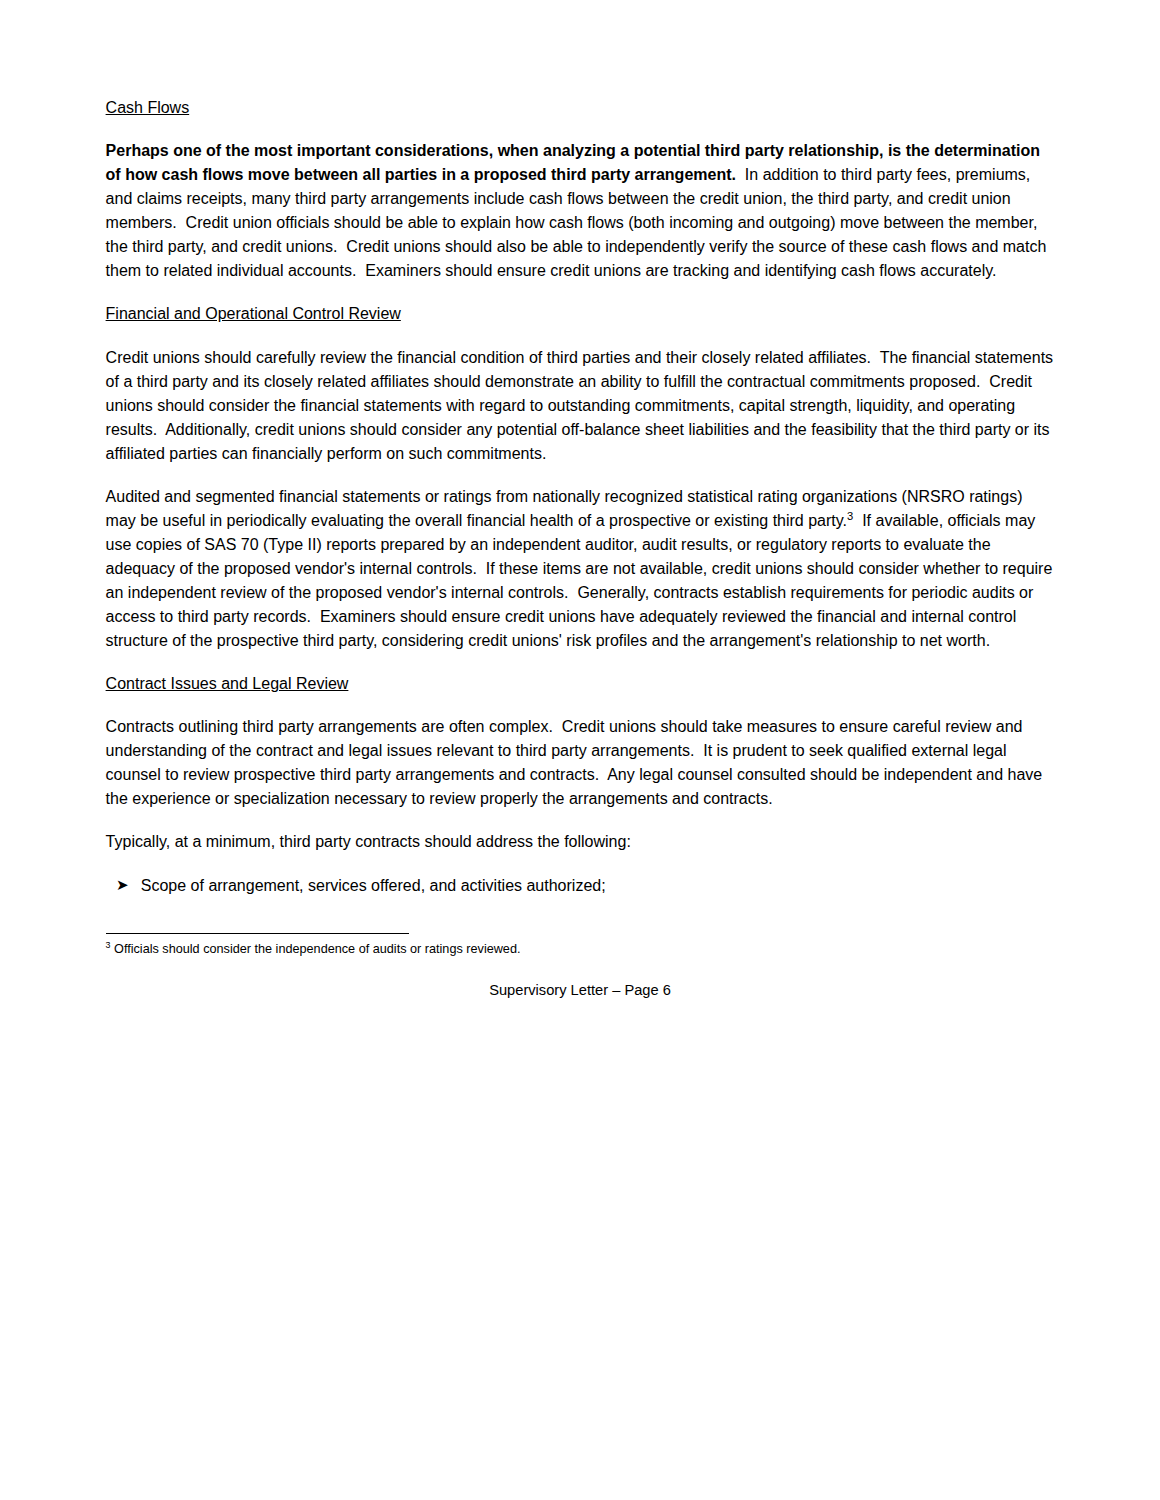Cash Flows
Perhaps one of the most important considerations, when analyzing a potential third party relationship, is the determination of how cash flows move between all parties in a proposed third party arrangement. In addition to third party fees, premiums, and claims receipts, many third party arrangements include cash flows between the credit union, the third party, and credit union members. Credit union officials should be able to explain how cash flows (both incoming and outgoing) move between the member, the third party, and credit unions. Credit unions should also be able to independently verify the source of these cash flows and match them to related individual accounts. Examiners should ensure credit unions are tracking and identifying cash flows accurately.
Financial and Operational Control Review
Credit unions should carefully review the financial condition of third parties and their closely related affiliates. The financial statements of a third party and its closely related affiliates should demonstrate an ability to fulfill the contractual commitments proposed. Credit unions should consider the financial statements with regard to outstanding commitments, capital strength, liquidity, and operating results. Additionally, credit unions should consider any potential off-balance sheet liabilities and the feasibility that the third party or its affiliated parties can financially perform on such commitments.
Audited and segmented financial statements or ratings from nationally recognized statistical rating organizations (NRSRO ratings) may be useful in periodically evaluating the overall financial health of a prospective or existing third party.3 If available, officials may use copies of SAS 70 (Type II) reports prepared by an independent auditor, audit results, or regulatory reports to evaluate the adequacy of the proposed vendor's internal controls. If these items are not available, credit unions should consider whether to require an independent review of the proposed vendor's internal controls. Generally, contracts establish requirements for periodic audits or access to third party records. Examiners should ensure credit unions have adequately reviewed the financial and internal control structure of the prospective third party, considering credit unions' risk profiles and the arrangement's relationship to net worth.
Contract Issues and Legal Review
Contracts outlining third party arrangements are often complex. Credit unions should take measures to ensure careful review and understanding of the contract and legal issues relevant to third party arrangements. It is prudent to seek qualified external legal counsel to review prospective third party arrangements and contracts. Any legal counsel consulted should be independent and have the experience or specialization necessary to review properly the arrangements and contracts.
Typically, at a minimum, third party contracts should address the following:
Scope of arrangement, services offered, and activities authorized;
3 Officials should consider the independence of audits or ratings reviewed.
Supervisory Letter – Page 6